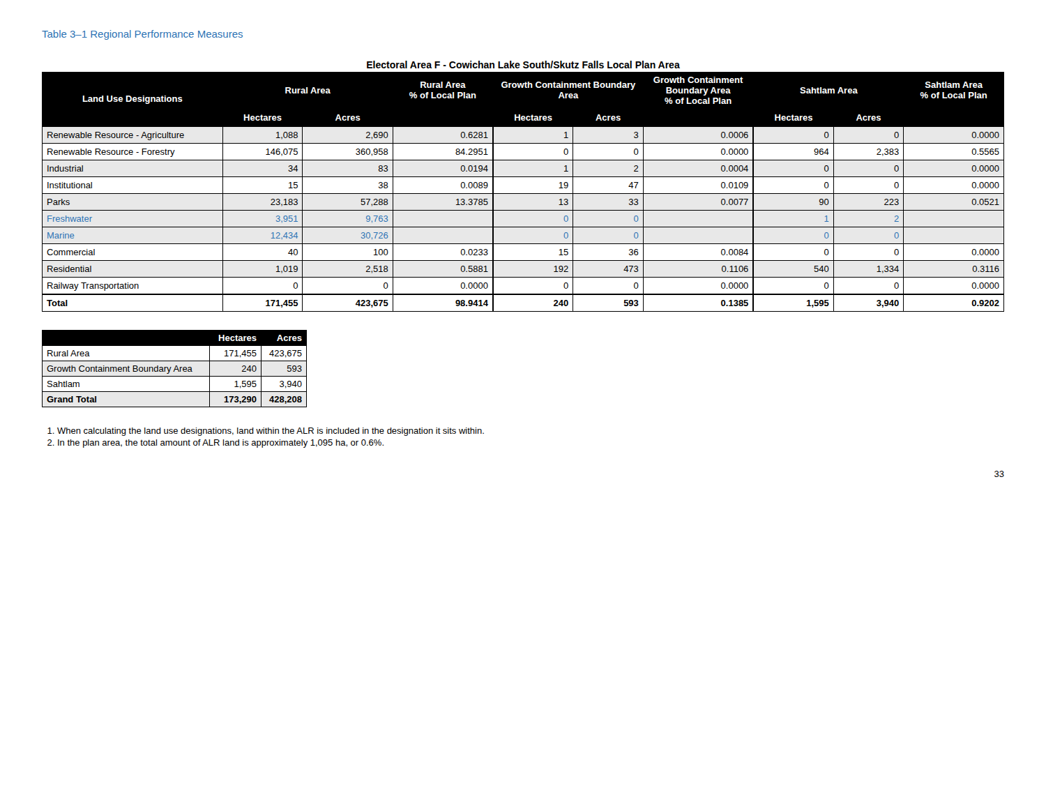Table 3–1 Regional Performance Measures
Electoral Area F - Cowichan Lake South/Skutz Falls Local Plan Area
| Land Use Designations | Rural Area | Rural Area % of Local Plan | Growth Containment Boundary Area | Growth Containment Boundary Area % of Local Plan | Sahtlam Area | Sahtlam Area % of Local Plan |
| --- | --- | --- | --- | --- | --- | --- |
| Hectares | Acres | | Hectares | Acres | | Hectares | Acres | |
| Renewable Resource - Agriculture | 1,088 | 2,690 | 0.6281 | 1 | 3 | 0.0006 | 0 | 0 | 0.0000 |
| Renewable Resource - Forestry | 146,075 | 360,958 | 84.2951 | 0 | 0 | 0.0000 | 964 | 2,383 | 0.5565 |
| Industrial | 34 | 83 | 0.0194 | 1 | 2 | 0.0004 | 0 | 0 | 0.0000 |
| Institutional | 15 | 38 | 0.0089 | 19 | 47 | 0.0109 | 0 | 0 | 0.0000 |
| Parks | 23,183 | 57,288 | 13.3785 | 13 | 33 | 0.0077 | 90 | 223 | 0.0521 |
| Freshwater | 3,951 | 9,763 | | 0 | 0 | | 1 | 2 | |
| Marine | 12,434 | 30,726 | | 0 | 0 | | 0 | 0 | |
| Commercial | 40 | 100 | 0.0233 | 15 | 36 | 0.0084 | 0 | 0 | 0.0000 |
| Residential | 1,019 | 2,518 | 0.5881 | 192 | 473 | 0.1106 | 540 | 1,334 | 0.3116 |
| Railway Transportation | 0 | 0 | 0.0000 | 0 | 0 | 0.0000 | 0 | 0 | 0.0000 |
| Total | 171,455 | 423,675 | 98.9414 | 240 | 593 | 0.1385 | 1,595 | 3,940 | 0.9202 |
| | Hectares | Acres |
| --- | --- | --- |
| Rural Area | 171,455 | 423,675 |
| Growth Containment Boundary Area | 240 | 593 |
| Sahtlam | 1,595 | 3,940 |
| Grand Total | 173,290 | 428,208 |
When calculating the land use designations, land within the ALR is included in the designation it sits within.
In the plan area, the total amount of ALR land is approximately 1,095 ha, or 0.6%.
33